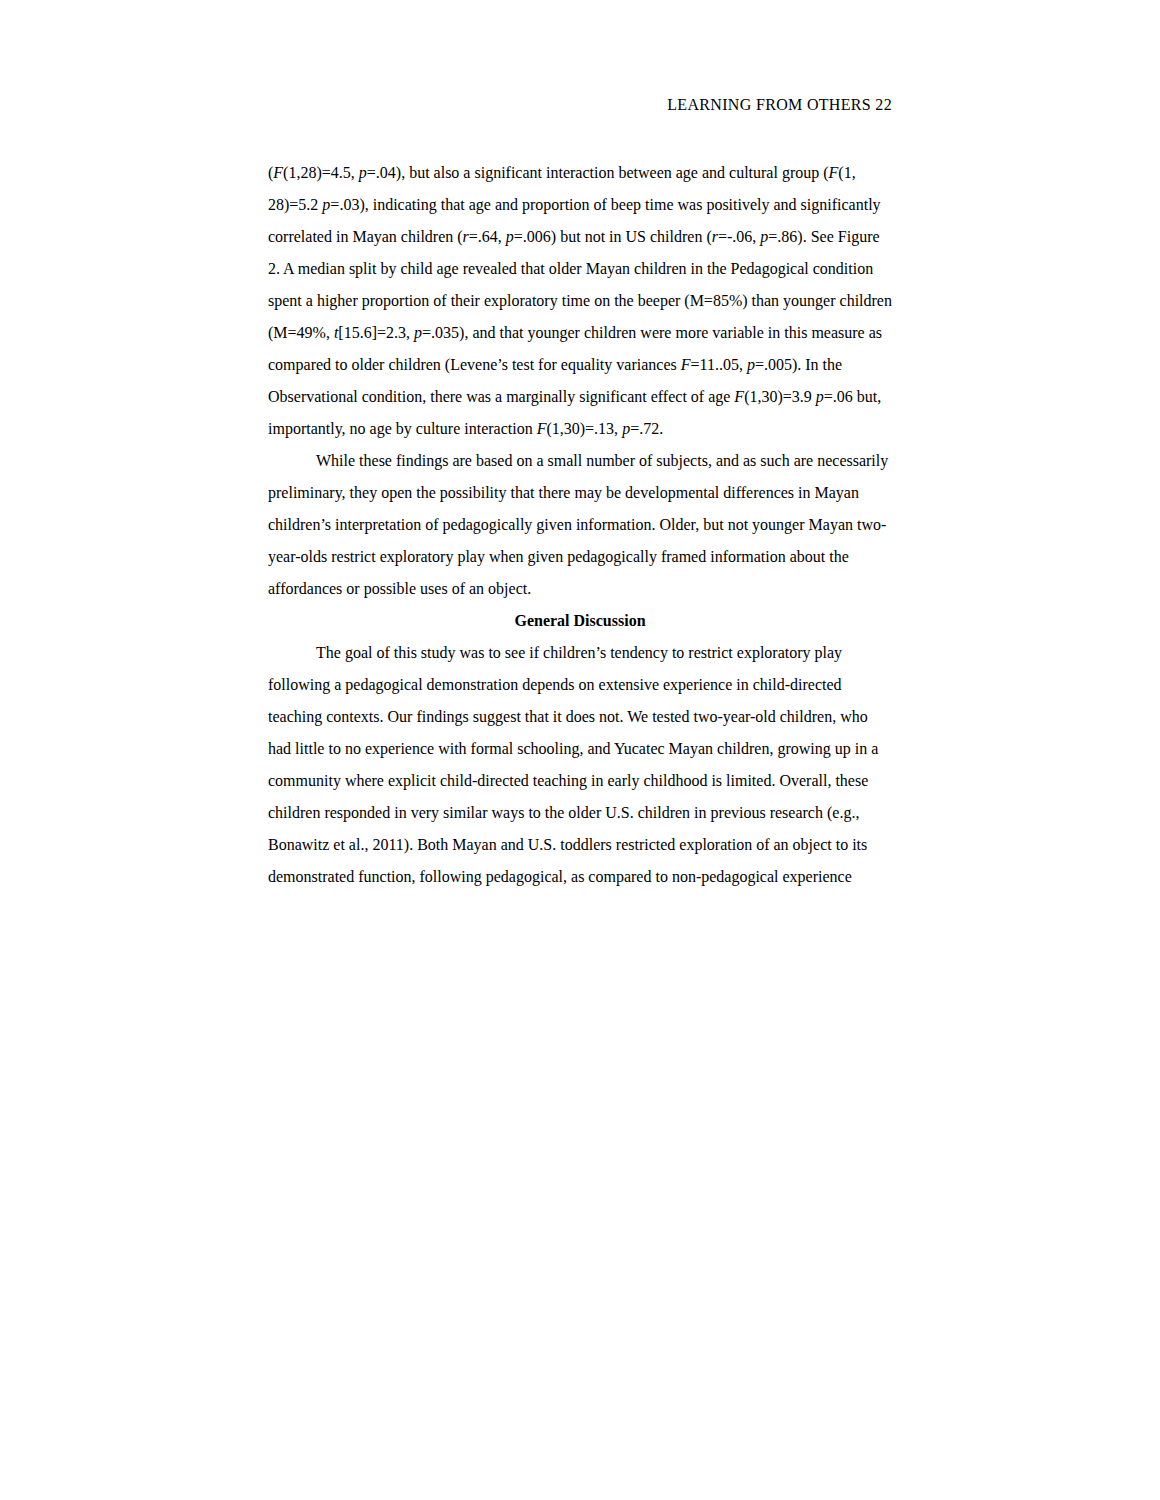LEARNING FROM OTHERS 22
(F(1,28)=4.5, p=.04), but also a significant interaction between age and cultural group (F(1, 28)=5.2 p=.03), indicating that age and proportion of beep time was positively and significantly correlated in Mayan children (r=.64, p=.006) but not in US children (r=-.06, p=.86). See Figure 2. A median split by child age revealed that older Mayan children in the Pedagogical condition spent a higher proportion of their exploratory time on the beeper (M=85%) than younger children (M=49%, t[15.6]=2.3, p=.035), and that younger children were more variable in this measure as compared to older children (Levene’s test for equality variances F=11..05, p=.005). In the Observational condition, there was a marginally significant effect of age F(1,30)=3.9 p=.06 but, importantly, no age by culture interaction F(1,30)=.13, p=.72.
While these findings are based on a small number of subjects, and as such are necessarily preliminary, they open the possibility that there may be developmental differences in Mayan children’s interpretation of pedagogically given information. Older, but not younger Mayan two-year-olds restrict exploratory play when given pedagogically framed information about the affordances or possible uses of an object.
General Discussion
The goal of this study was to see if children’s tendency to restrict exploratory play following a pedagogical demonstration depends on extensive experience in child-directed teaching contexts. Our findings suggest that it does not. We tested two-year-old children, who had little to no experience with formal schooling, and Yucatec Mayan children, growing up in a community where explicit child-directed teaching in early childhood is limited. Overall, these children responded in very similar ways to the older U.S. children in previous research (e.g., Bonawitz et al., 2011). Both Mayan and U.S. toddlers restricted exploration of an object to its demonstrated function, following pedagogical, as compared to non-pedagogical experience